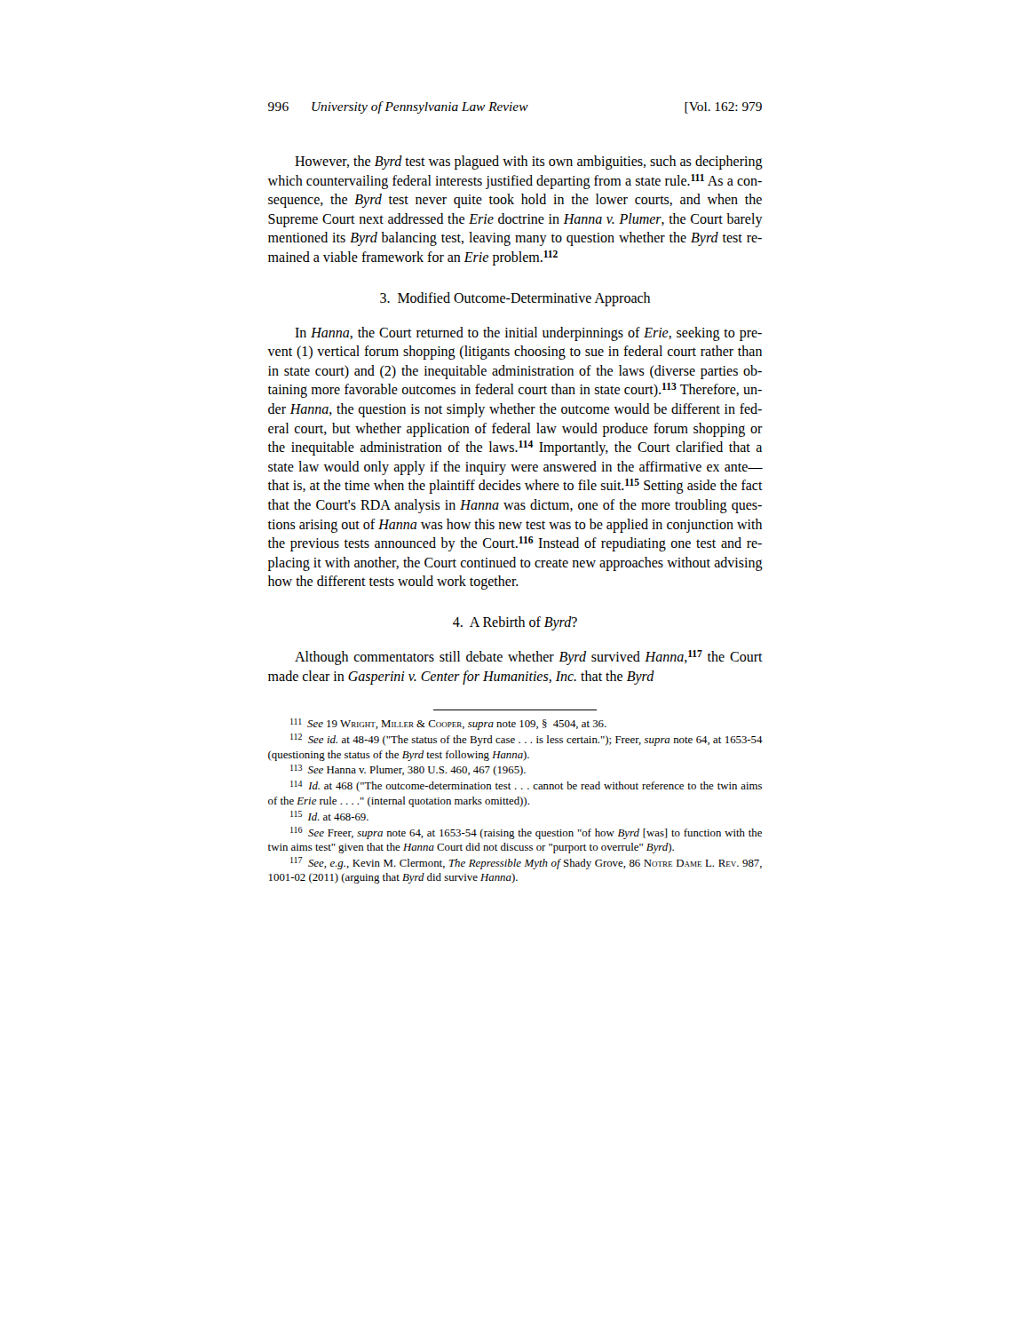996 University of Pennsylvania Law Review [Vol. 162: 979
However, the Byrd test was plagued with its own ambiguities, such as deciphering which countervailing federal interests justified departing from a state rule.111 As a consequence, the Byrd test never quite took hold in the lower courts, and when the Supreme Court next addressed the Erie doctrine in Hanna v. Plumer, the Court barely mentioned its Byrd balancing test, leaving many to question whether the Byrd test remained a viable framework for an Erie problem.112
3. Modified Outcome-Determinative Approach
In Hanna, the Court returned to the initial underpinnings of Erie, seeking to prevent (1) vertical forum shopping (litigants choosing to sue in federal court rather than in state court) and (2) the inequitable administration of the laws (diverse parties obtaining more favorable outcomes in federal court than in state court).113 Therefore, under Hanna, the question is not simply whether the outcome would be different in federal court, but whether application of federal law would produce forum shopping or the inequitable administration of the laws.114 Importantly, the Court clarified that a state law would only apply if the inquiry were answered in the affirmative ex ante—that is, at the time when the plaintiff decides where to file suit.115 Setting aside the fact that the Court's RDA analysis in Hanna was dictum, one of the more troubling questions arising out of Hanna was how this new test was to be applied in conjunction with the previous tests announced by the Court.116 Instead of repudiating one test and replacing it with another, the Court continued to create new approaches without advising how the different tests would work together.
4. A Rebirth of Byrd?
Although commentators still debate whether Byrd survived Hanna,117 the Court made clear in Gasperini v. Center for Humanities, Inc. that the Byrd
111 See 19 Wright, Miller & Cooper, supra note 109, § 4504, at 36.
112 See id. at 48-49 ("The status of the Byrd case . . . is less certain."); Freer, supra note 64, at 1653-54 (questioning the status of the Byrd test following Hanna).
113 See Hanna v. Plumer, 380 U.S. 460, 467 (1965).
114 Id. at 468 ("The outcome-determination test . . . cannot be read without reference to the twin aims of the Erie rule . . . ." (internal quotation marks omitted)).
115 Id. at 468-69.
116 See Freer, supra note 64, at 1653-54 (raising the question "of how Byrd [was] to function with the twin aims test" given that the Hanna Court did not discuss or "purport to overrule" Byrd).
117 See, e.g., Kevin M. Clermont, The Repressible Myth of Shady Grove, 86 Notre Dame L. Rev. 987, 1001-02 (2011) (arguing that Byrd did survive Hanna).